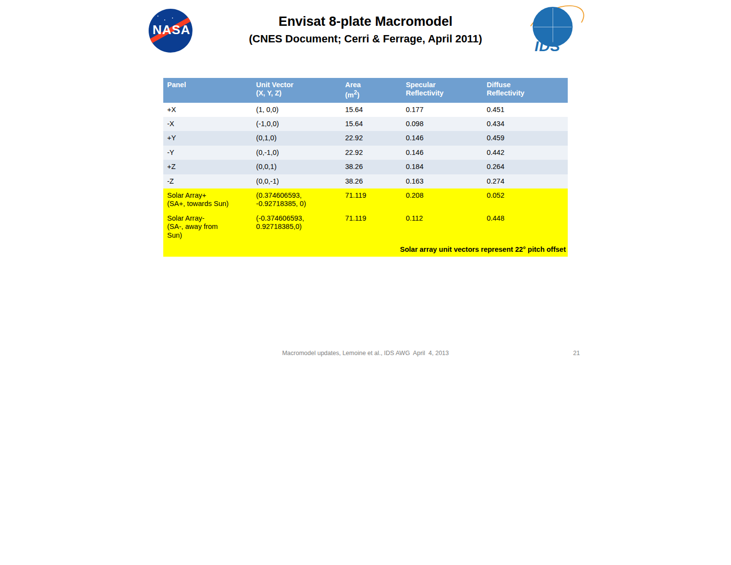NASA
IDS
Envisat 8-plate Macromodel
(CNES Document; Cerri & Ferrage, April 2011)
| Panel | Unit Vector (X, Y, Z) | Area (m 2 ) | Specular Reflectivity | Diffuse Reflectivity |
| --- | --- | --- | --- | --- |
| +X | (1, 0,0) | 15.64 | 0.177 | 0.451 |
| -X | (-1,0,0) | 15.64 | 0.098 | 0.434 |
| +Y | (0,1,0) | 22.92 | 0.146 | 0.459 |
| -Y | (0,-1,0) | 22.92 | 0.146 | 0.442 |
| +Z | (0,0,1) | 38.26 | 0.184 | 0.264 |
| -Z | (0,0,-1) | 38.26 | 0.163 | 0.274 |
| Solar Array+ (SA+, towards Sun) | (0.374606593, -0.92718385, 0) | 71.119 | 0.208 | 0.052 |
| Solar Array- (SA-, away from Sun) | (-0.374606593, 0.92718385,0) | 71.119 | 0.112 | 0.448 |
| | Solar array unit vectors represent 22° pitch offset |
Macromodel updates, Lemoine et al., IDS AWG April 4, 2013
21